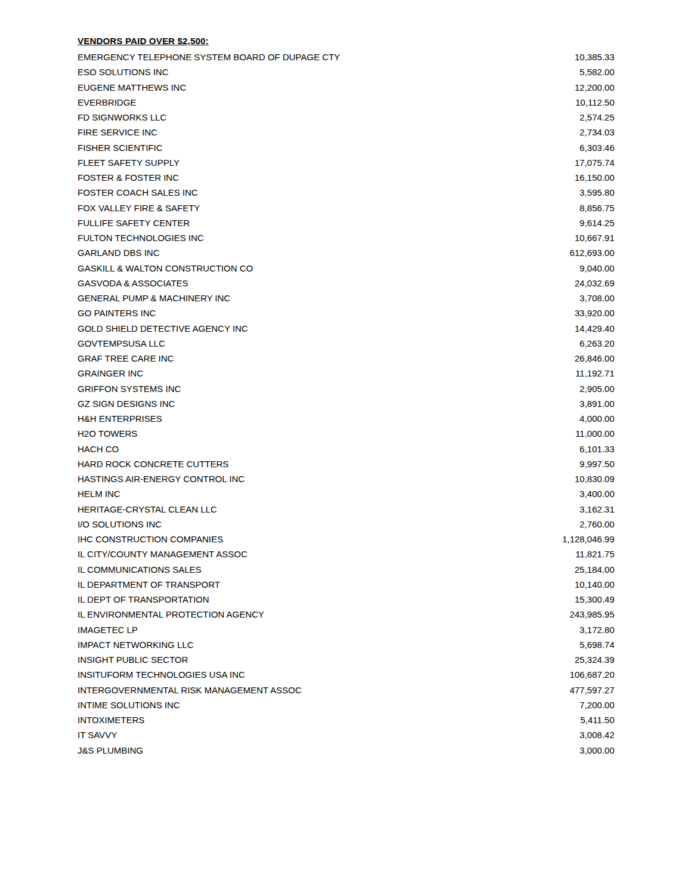VENDORS PAID OVER $2,500:
| EMERGENCY TELEPHONE SYSTEM BOARD OF DUPAGE CTY | 10,385.33 |
| ESO SOLUTIONS INC | 5,582.00 |
| EUGENE MATTHEWS INC | 12,200.00 |
| EVERBRIDGE | 10,112.50 |
| FD SIGNWORKS LLC | 2,574.25 |
| FIRE SERVICE INC | 2,734.03 |
| FISHER SCIENTIFIC | 6,303.46 |
| FLEET SAFETY SUPPLY | 17,075.74 |
| FOSTER & FOSTER INC | 16,150.00 |
| FOSTER COACH SALES INC | 3,595.80 |
| FOX VALLEY FIRE & SAFETY | 8,856.75 |
| FULLIFE SAFETY CENTER | 9,614.25 |
| FULTON TECHNOLOGIES INC | 10,667.91 |
| GARLAND DBS INC | 612,693.00 |
| GASKILL & WALTON CONSTRUCTION CO | 9,040.00 |
| GASVODA & ASSOCIATES | 24,032.69 |
| GENERAL PUMP & MACHINERY INC | 3,708.00 |
| GO PAINTERS INC | 33,920.00 |
| GOLD SHIELD DETECTIVE AGENCY INC | 14,429.40 |
| GOVTEMPSUSA LLC | 6,263.20 |
| GRAF TREE CARE INC | 26,846.00 |
| GRAINGER INC | 11,192.71 |
| GRIFFON SYSTEMS INC | 2,905.00 |
| GZ SIGN DESIGNS INC | 3,891.00 |
| H&H ENTERPRISES | 4,000.00 |
| H2O TOWERS | 11,000.00 |
| HACH CO | 6,101.33 |
| HARD ROCK CONCRETE CUTTERS | 9,997.50 |
| HASTINGS AIR-ENERGY CONTROL INC | 10,830.09 |
| HELM INC | 3,400.00 |
| HERITAGE-CRYSTAL CLEAN LLC | 3,162.31 |
| I/O SOLUTIONS INC | 2,760.00 |
| IHC CONSTRUCTION COMPANIES | 1,128,046.99 |
| IL CITY/COUNTY MANAGEMENT ASSOC | 11,821.75 |
| IL COMMUNICATIONS SALES | 25,184.00 |
| IL DEPARTMENT OF TRANSPORT | 10,140.00 |
| IL DEPT OF TRANSPORTATION | 15,300.49 |
| IL ENVIRONMENTAL PROTECTION AGENCY | 243,985.95 |
| IMAGETEC LP | 3,172.80 |
| IMPACT NETWORKING LLC | 5,698.74 |
| INSIGHT PUBLIC SECTOR | 25,324.39 |
| INSITUFORM TECHNOLOGIES USA INC | 106,687.20 |
| INTERGOVERNMENTAL RISK MANAGEMENT ASSOC | 477,597.27 |
| INTIME SOLUTIONS INC | 7,200.00 |
| INTOXIMETERS | 5,411.50 |
| IT SAVVY | 3,008.42 |
| J&S PLUMBING | 3,000.00 |